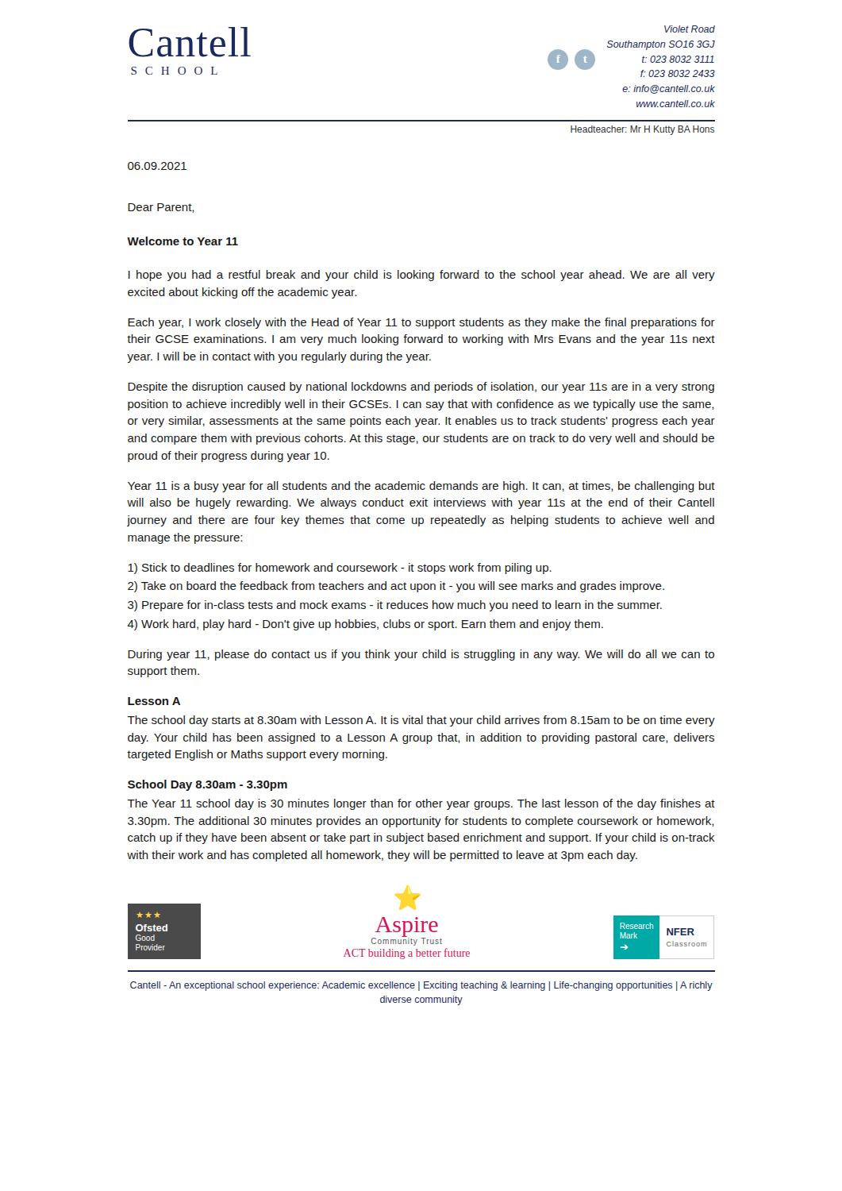Cantell
SCHOOL
f t
Violet Road
Southampton SO16 3GJ
t: 023 8032 3111
f: 023 8032 2433
e: info@cantell.co.uk
www.cantell.co.uk
Headteacher: Mr H Kutty BA Hons
06.09.2021
Dear Parent,
Welcome to Year 11
I hope you had a restful break and your child is looking forward to the school year ahead. We are all very excited about kicking off the academic year.
Each year, I work closely with the Head of Year 11 to support students as they make the final preparations for their GCSE examinations. I am very much looking forward to working with Mrs Evans and the year 11s next year. I will be in contact with you regularly during the year.
Despite the disruption caused by national lockdowns and periods of isolation, our year 11s are in a very strong position to achieve incredibly well in their GCSEs. I can say that with confidence as we typically use the same, or very similar, assessments at the same points each year. It enables us to track students' progress each year and compare them with previous cohorts. At this stage, our students are on track to do very well and should be proud of their progress during year 10.
Year 11 is a busy year for all students and the academic demands are high. It can, at times, be challenging but will also be hugely rewarding. We always conduct exit interviews with year 11s at the end of their Cantell journey and there are four key themes that come up repeatedly as helping students to achieve well and manage the pressure:
1) Stick to deadlines for homework and coursework - it stops work from piling up.
2) Take on board the feedback from teachers and act upon it - you will see marks and grades improve.
3) Prepare for in-class tests and mock exams - it reduces how much you need to learn in the summer.
4) Work hard, play hard - Don't give up hobbies, clubs or sport. Earn them and enjoy them.
During year 11, please do contact us if you think your child is struggling in any way. We will do all we can to support them.
Lesson A
The school day starts at 8.30am with Lesson A. It is vital that your child arrives from 8.15am to be on time every day. Your child has been assigned to a Lesson A group that, in addition to providing pastoral care, delivers targeted English or Maths support every morning.
School Day 8.30am - 3.30pm
The Year 11 school day is 30 minutes longer than for other year groups. The last lesson of the day finishes at 3.30pm. The additional 30 minutes provides an opportunity for students to complete coursework or homework, catch up if they have been absent or take part in subject based enrichment and support. If your child is on-track with their work and has completed all homework, they will be permitted to leave at 3pm each day.
★★★
Ofsted
Good
Provider
⭐
Aspire
Community Trust
ACT building a better future
Research
Mark
➔
NFER Classroom
Cantell - An exceptional school experience: Academic excellence | Exciting teaching & learning | Life-changing opportunities | A richly diverse community